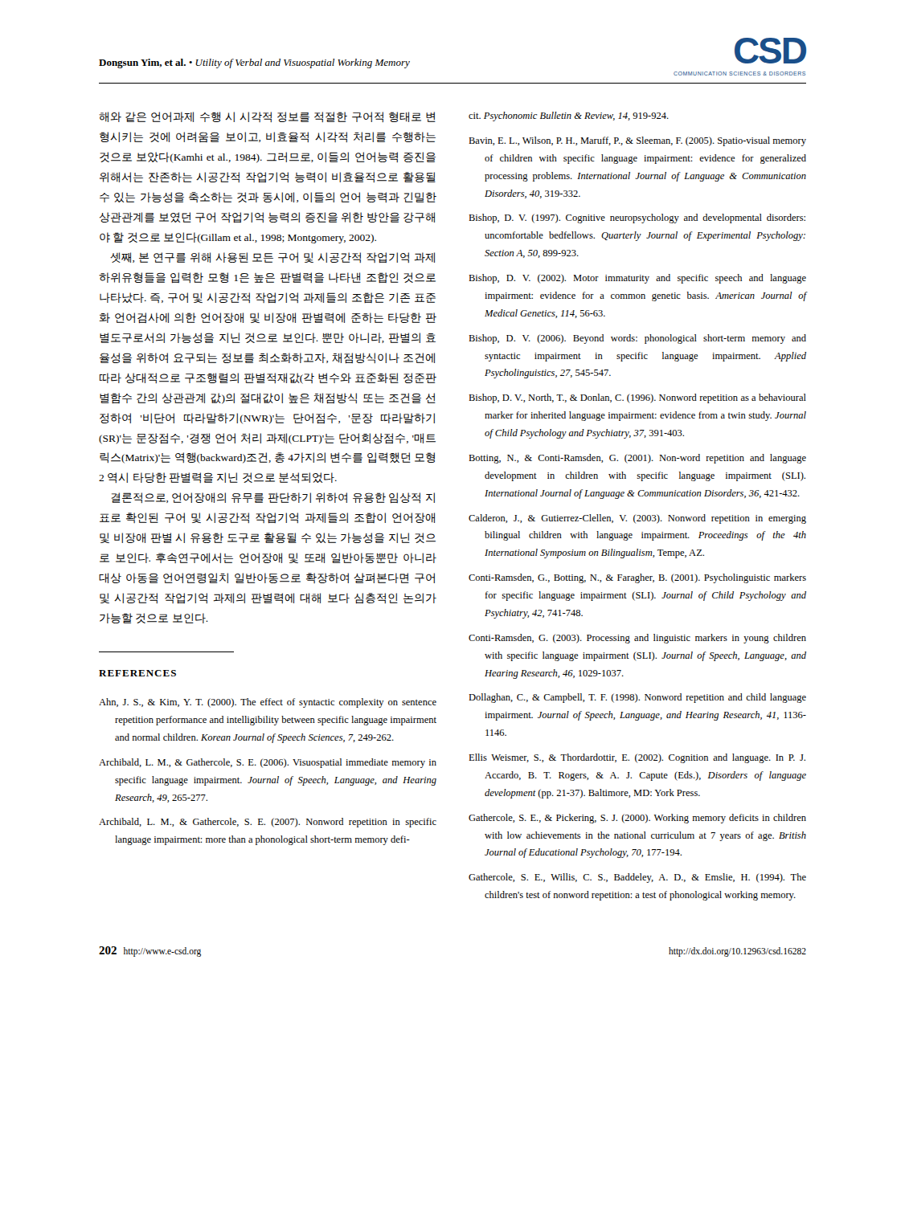Dongsun Yim, et al. • Utility of Verbal and Visuospatial Working Memory
CSD
COMMUNICATION SCIENCES & DISORDERS
해와 같은 언어과제 수행 시 시각적 정보를 적절한 구어적 형태로 변형시키는 것에 어려움을 보이고, 비효율적 시각적 처리를 수행하는 것으로 보았다(Kamhi et al., 1984). 그러므로, 이들의 언어능력 증진을 위해서는 잔존하는 시공간적 작업기억 능력이 비효율적으로 활용될 수 있는 가능성을 축소하는 것과 동시에, 이들의 언어 능력과 긴밀한 상관관계를 보였던 구어 작업기억 능력의 증진을 위한 방안을 강구해야 할 것으로 보인다(Gillam et al., 1998; Montgomery, 2002).
셋째, 본 연구를 위해 사용된 모든 구어 및 시공간적 작업기억 과제 하위유형들을 입력한 모형 1은 높은 판별력을 나타낸 조합인 것으로 나타났다. 즉, 구어 및 시공간적 작업기억 과제들의 조합은 기존 표준화 언어검사에 의한 언어장애 및 비장애 판별력에 준하는 타당한 판별도구로서의 가능성을 지닌 것으로 보인다. 뿐만 아니라, 판별의 효율성을 위하여 요구되는 정보를 최소화하고자, 채점방식이나 조건에 따라 상대적으로 구조행렬의 판별적재값(각 변수와 표준화된 정준판별함수 간의 상관관계 값)의 절대값이 높은 채점방식 또는 조건을 선정하여 '비단어 따라말하기(NWR)'는 단어점수, '문장 따라말하기(SR)'는 문장점수, '경쟁 언어 처리 과제(CLPT)'는 단어회상점수, '매트릭스(Matrix)'는 역행(backward)조건, 총 4가지의 변수를 입력했던 모형 2 역시 타당한 판별력을 지닌 것으로 분석되었다.
결론적으로, 언어장애의 유무를 판단하기 위하여 유용한 임상적 지표로 확인된 구어 및 시공간적 작업기억 과제들의 조합이 언어장애 및 비장애 판별 시 유용한 도구로 활용될 수 있는 가능성을 지닌 것으로 보인다. 후속연구에서는 언어장애 및 또래 일반아동뿐만 아니라 대상 아동을 언어연령일치 일반아동으로 확장하여 살펴본다면 구어 및 시공간적 작업기억 과제의 판별력에 대해 보다 심층적인 논의가 가능할 것으로 보인다.
REFERENCES
Ahn, J. S., & Kim, Y. T. (2000). The effect of syntactic complexity on sentence repetition performance and intelligibility between specific language impairment and normal children. Korean Journal of Speech Sciences, 7, 249-262.
Archibald, L. M., & Gathercole, S. E. (2006). Visuospatial immediate memory in specific language impairment. Journal of Speech, Language, and Hearing Research, 49, 265-277.
Archibald, L. M., & Gathercole, S. E. (2007). Nonword repetition in specific language impairment: more than a phonological short-term memory defi-
cit. Psychonomic Bulletin & Review, 14, 919-924.
Bavin, E. L., Wilson, P. H., Maruff, P., & Sleeman, F. (2005). Spatio-visual memory of children with specific language impairment: evidence for generalized processing problems. International Journal of Language & Communication Disorders, 40, 319-332.
Bishop, D. V. (1997). Cognitive neuropsychology and developmental disorders: uncomfortable bedfellows. Quarterly Journal of Experimental Psychology: Section A, 50, 899-923.
Bishop, D. V. (2002). Motor immaturity and specific speech and language impairment: evidence for a common genetic basis. American Journal of Medical Genetics, 114, 56-63.
Bishop, D. V. (2006). Beyond words: phonological short-term memory and syntactic impairment in specific language impairment. Applied Psycholinguistics, 27, 545-547.
Bishop, D. V., North, T., & Donlan, C. (1996). Nonword repetition as a behavioural marker for inherited language impairment: evidence from a twin study. Journal of Child Psychology and Psychiatry, 37, 391-403.
Botting, N., & Conti-Ramsden, G. (2001). Non-word repetition and language development in children with specific language impairment (SLI). International Journal of Language & Communication Disorders, 36, 421-432.
Calderon, J., & Gutierrez-Clellen, V. (2003). Nonword repetition in emerging bilingual children with language impairment. Proceedings of the 4th International Symposium on Bilingualism, Tempe, AZ.
Conti-Ramsden, G., Botting, N., & Faragher, B. (2001). Psycholinguistic markers for specific language impairment (SLI). Journal of Child Psychology and Psychiatry, 42, 741-748.
Conti-Ramsden, G. (2003). Processing and linguistic markers in young children with specific language impairment (SLI). Journal of Speech, Language, and Hearing Research, 46, 1029-1037.
Dollaghan, C., & Campbell, T. F. (1998). Nonword repetition and child language impairment. Journal of Speech, Language, and Hearing Research, 41, 1136-1146.
Ellis Weismer, S., & Thordardottir, E. (2002). Cognition and language. In P. J. Accardo, B. T. Rogers, & A. J. Capute (Eds.), Disorders of language development (pp. 21-37). Baltimore, MD: York Press.
Gathercole, S. E., & Pickering, S. J. (2000). Working memory deficits in children with low achievements in the national curriculum at 7 years of age. British Journal of Educational Psychology, 70, 177-194.
Gathercole, S. E., Willis, C. S., Baddeley, A. D., & Emslie, H. (1994). The children's test of nonword repetition: a test of phonological working memory.
202 http://www.e-csd.org
http://dx.doi.org/10.12963/csd.16282